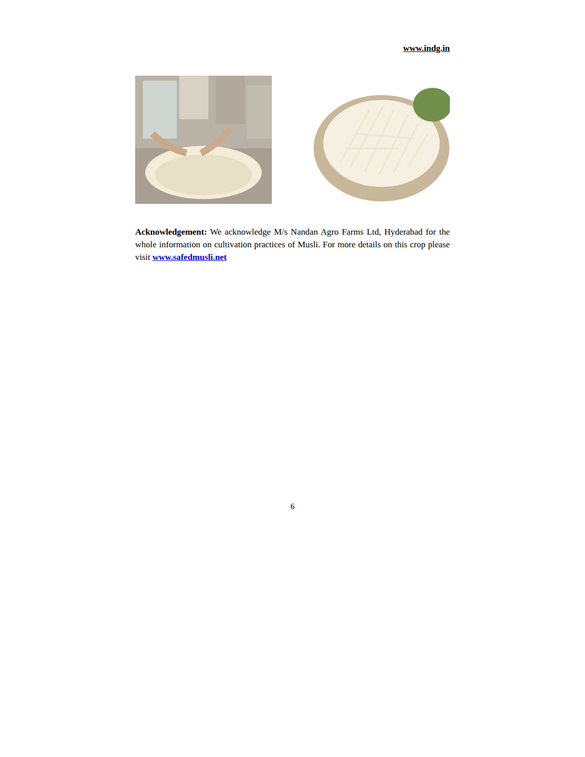www.indg.in
Acknowledgement: We acknowledge M/s Nandan Agro Farms Ltd, Hyderabad for the whole information on cultivation practices of Musli. For more details on this crop please visit www.safedmusli.net
6